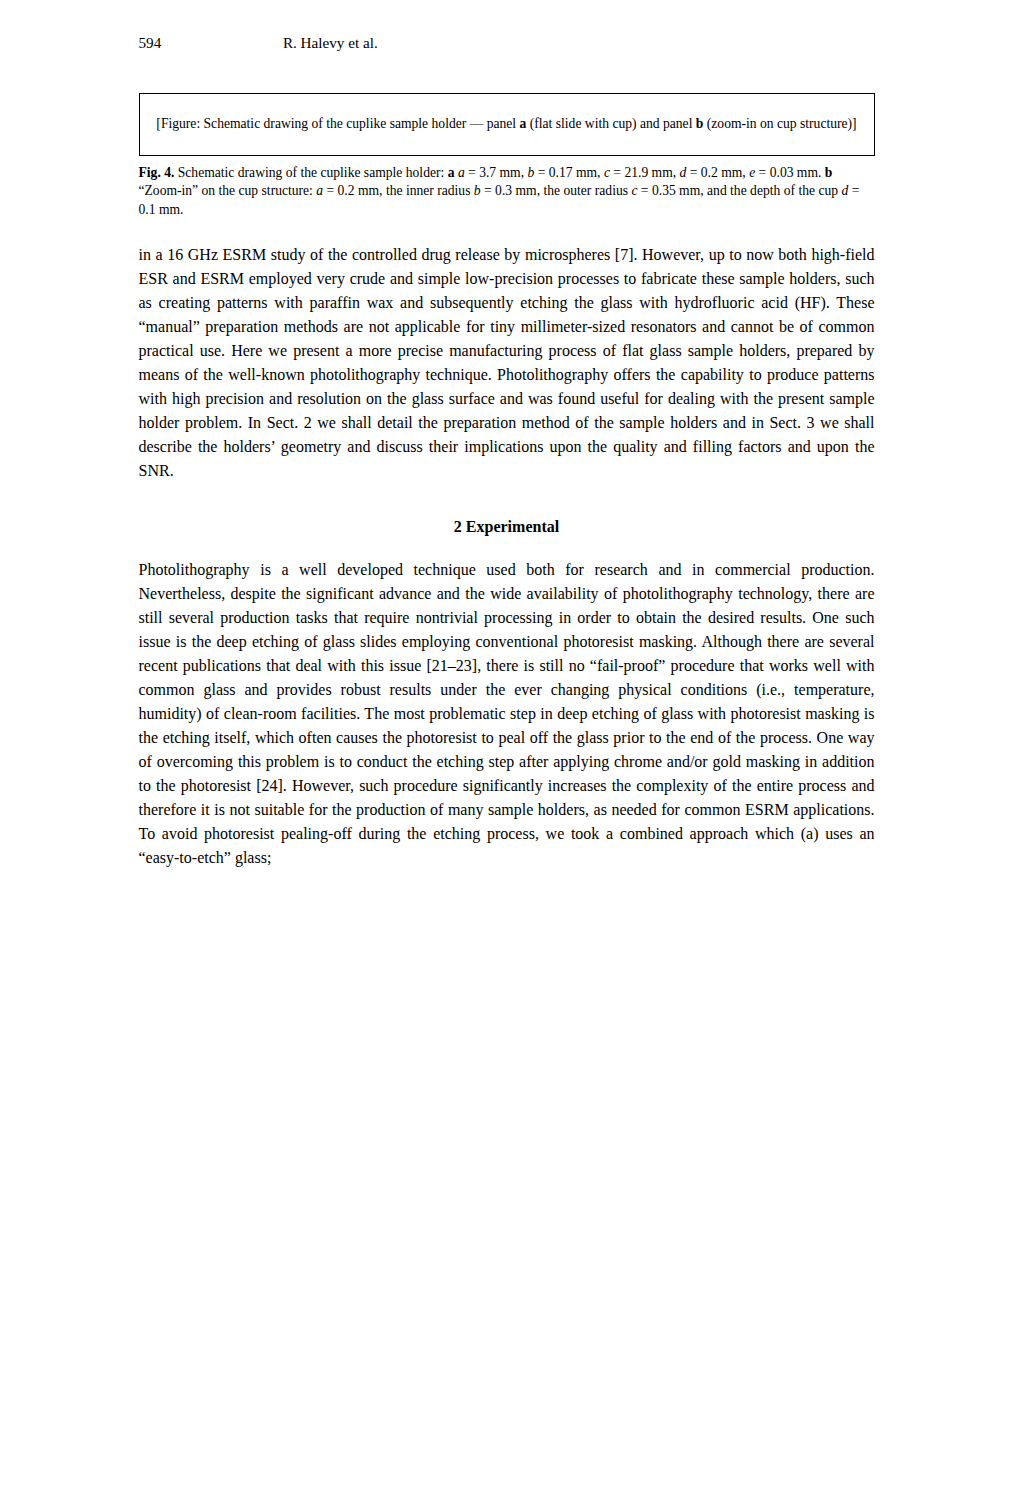594 R. Halevy et al.
[Figure: Schematic drawing of the cuplike sample holder — panel a (flat slide with cup) and panel b (zoom-in on cup structure)]
Fig. 4. Schematic drawing of the cuplike sample holder: a a = 3.7 mm, b = 0.17 mm, c = 21.9 mm, d = 0.2 mm, e = 0.03 mm. b “Zoom-in” on the cup structure: a = 0.2 mm, the inner radius b = 0.3 mm, the outer radius c = 0.35 mm, and the depth of the cup d = 0.1 mm.
in a 16 GHz ESRM study of the controlled drug release by microspheres [7]. However, up to now both high-field ESR and ESRM employed very crude and simple low-precision processes to fabricate these sample holders, such as creating patterns with paraffin wax and subsequently etching the glass with hydrofluoric acid (HF). These “manual” preparation methods are not applicable for tiny millimeter-sized resonators and cannot be of common practical use. Here we present a more precise manufacturing process of flat glass sample holders, prepared by means of the well-known photolithography technique. Photolithography offers the capability to produce patterns with high precision and resolution on the glass surface and was found useful for dealing with the present sample holder problem. In Sect. 2 we shall detail the preparation method of the sample holders and in Sect. 3 we shall describe the holders’ geometry and discuss their implications upon the quality and filling factors and upon the SNR.
2 Experimental
Photolithography is a well developed technique used both for research and in commercial production. Nevertheless, despite the significant advance and the wide availability of photolithography technology, there are still several production tasks that require nontrivial processing in order to obtain the desired results. One such issue is the deep etching of glass slides employing conventional photoresist masking. Although there are several recent publications that deal with this issue [21–23], there is still no “fail-proof” procedure that works well with common glass and provides robust results under the ever changing physical conditions (i.e., temperature, humidity) of clean-room facilities. The most problematic step in deep etching of glass with photoresist masking is the etching itself, which often causes the photoresist to peal off the glass prior to the end of the process. One way of overcoming this problem is to conduct the etching step after applying chrome and/or gold masking in addition to the photoresist [24]. However, such procedure significantly increases the complexity of the entire process and therefore it is not suitable for the production of many sample holders, as needed for common ESRM applications. To avoid photoresist pealing-off during the etching process, we took a combined approach which (a) uses an “easy-to-etch” glass;